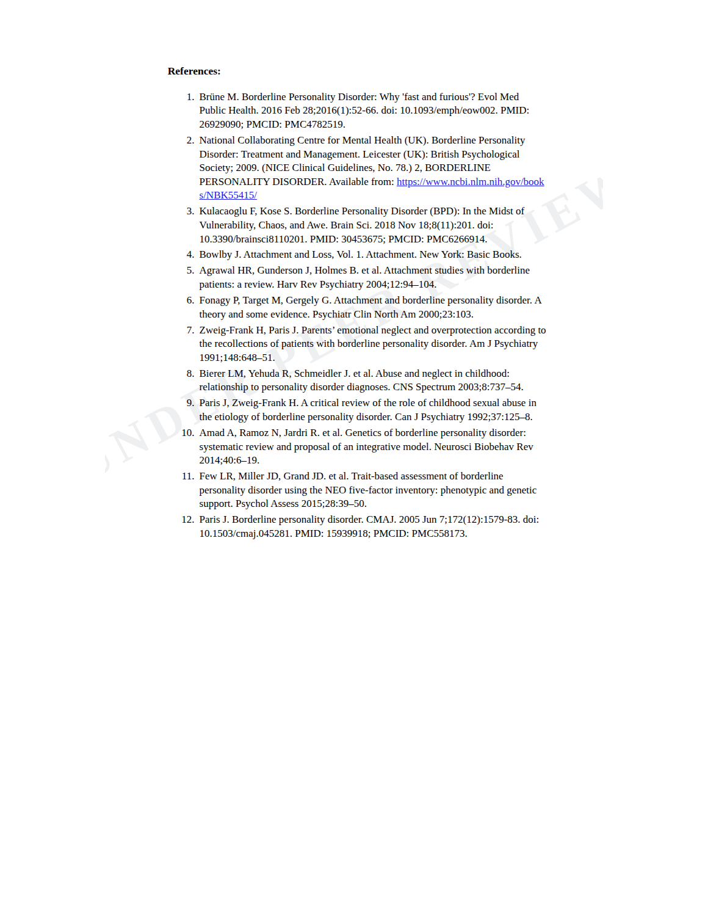UNDER PEER REVIEW
References:
Brüne M. Borderline Personality Disorder: Why 'fast and furious'? Evol Med Public Health. 2016 Feb 28;2016(1):52-66. doi: 10.1093/emph/eow002. PMID: 26929090; PMCID: PMC4782519.
National Collaborating Centre for Mental Health (UK). Borderline Personality Disorder: Treatment and Management. Leicester (UK): British Psychological Society; 2009. (NICE Clinical Guidelines, No. 78.) 2, BORDERLINE PERSONALITY DISORDER. Available from: https://www.ncbi.nlm.nih.gov/books/NBK55415/
Kulacaoglu F, Kose S. Borderline Personality Disorder (BPD): In the Midst of Vulnerability, Chaos, and Awe. Brain Sci. 2018 Nov 18;8(11):201. doi: 10.3390/brainsci8110201. PMID: 30453675; PMCID: PMC6266914.
Bowlby J. Attachment and Loss, Vol. 1. Attachment. New York: Basic Books.
Agrawal HR, Gunderson J, Holmes B. et al. Attachment studies with borderline patients: a review. Harv Rev Psychiatry 2004;12:94–104.
Fonagy P, Target M, Gergely G. Attachment and borderline personality disorder. A theory and some evidence. Psychiatr Clin North Am 2000;23:103.
Zweig-Frank H, Paris J. Parents’ emotional neglect and overprotection according to the recollections of patients with borderline personality disorder. Am J Psychiatry 1991;148:648–51.
Bierer LM, Yehuda R, Schmeidler J. et al. Abuse and neglect in childhood: relationship to personality disorder diagnoses. CNS Spectrum 2003;8:737–54.
Paris J, Zweig-Frank H. A critical review of the role of childhood sexual abuse in the etiology of borderline personality disorder. Can J Psychiatry 1992;37:125–8.
Amad A, Ramoz N, Jardri R. et al. Genetics of borderline personality disorder: systematic review and proposal of an integrative model. Neurosci Biobehav Rev 2014;40:6–19.
Few LR, Miller JD, Grand JD. et al. Trait-based assessment of borderline personality disorder using the NEO five-factor inventory: phenotypic and genetic support. Psychol Assess 2015;28:39–50.
Paris J. Borderline personality disorder. CMAJ. 2005 Jun 7;172(12):1579-83. doi: 10.1503/cmaj.045281. PMID: 15939918; PMCID: PMC558173.